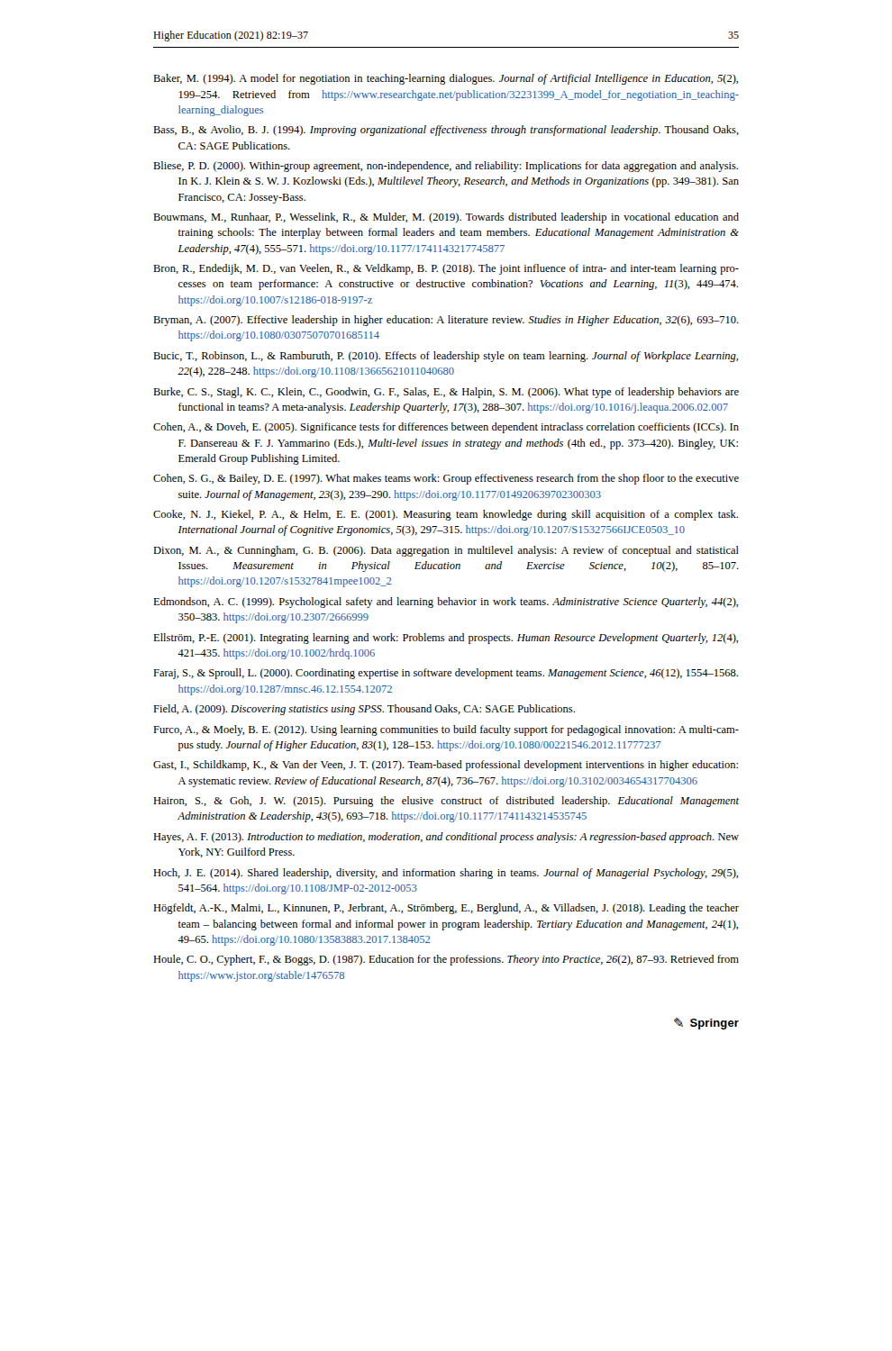Higher Education (2021) 82:19–37 35
Baker, M. (1994). A model for negotiation in teaching-learning dialogues. Journal of Artificial Intelligence in Education, 5(2), 199–254. Retrieved from https://www.researchgate.net/publication/32231399_A_model_for_negotiation_in_teaching-learning_dialogues
Bass, B., & Avolio, B. J. (1994). Improving organizational effectiveness through transformational leadership. Thousand Oaks, CA: SAGE Publications.
Bliese, P. D. (2000). Within-group agreement, non-independence, and reliability: Implications for data aggregation and analysis. In K. J. Klein & S. W. J. Kozlowski (Eds.), Multilevel Theory, Research, and Methods in Organizations (pp. 349–381). San Francisco, CA: Jossey-Bass.
Bouwmans, M., Runhaar, P., Wesselink, R., & Mulder, M. (2019). Towards distributed leadership in vocational education and training schools: The interplay between formal leaders and team members. Educational Management Administration & Leadership, 47(4), 555–571. https://doi.org/10.1177/1741143217745877
Bron, R., Endedijk, M. D., van Veelen, R., & Veldkamp, B. P. (2018). The joint influence of intra- and inter-team learning processes on team performance: A constructive or destructive combination? Vocations and Learning, 11(3), 449–474. https://doi.org/10.1007/s12186-018-9197-z
Bryman, A. (2007). Effective leadership in higher education: A literature review. Studies in Higher Education, 32(6), 693–710. https://doi.org/10.1080/03075070701685114
Bucic, T., Robinson, L., & Ramburuth, P. (2010). Effects of leadership style on team learning. Journal of Workplace Learning, 22(4), 228–248. https://doi.org/10.1108/13665621011040680
Burke, C. S., Stagl, K. C., Klein, C., Goodwin, G. F., Salas, E., & Halpin, S. M. (2006). What type of leadership behaviors are functional in teams? A meta-analysis. Leadership Quarterly, 17(3), 288–307. https://doi.org/10.1016/j.leaqua.2006.02.007
Cohen, A., & Doveh, E. (2005). Significance tests for differences between dependent intraclass correlation coefficients (ICCs). In F. Dansereau & F. J. Yammarino (Eds.), Multi-level issues in strategy and methods (4th ed., pp. 373–420). Bingley, UK: Emerald Group Publishing Limited.
Cohen, S. G., & Bailey, D. E. (1997). What makes teams work: Group effectiveness research from the shop floor to the executive suite. Journal of Management, 23(3), 239–290. https://doi.org/10.1177/014920639702300303
Cooke, N. J., Kiekel, P. A., & Helm, E. E. (2001). Measuring team knowledge during skill acquisition of a complex task. International Journal of Cognitive Ergonomics, 5(3), 297–315. https://doi.org/10.1207/S15327566IJCE0503_10
Dixon, M. A., & Cunningham, G. B. (2006). Data aggregation in multilevel analysis: A review of conceptual and statistical Issues. Measurement in Physical Education and Exercise Science, 10(2), 85–107. https://doi.org/10.1207/s15327841mpee1002_2
Edmondson, A. C. (1999). Psychological safety and learning behavior in work teams. Administrative Science Quarterly, 44(2), 350–383. https://doi.org/10.2307/2666999
Ellström, P.-E. (2001). Integrating learning and work: Problems and prospects. Human Resource Development Quarterly, 12(4), 421–435. https://doi.org/10.1002/hrdq.1006
Faraj, S., & Sproull, L. (2000). Coordinating expertise in software development teams. Management Science, 46(12), 1554–1568. https://doi.org/10.1287/mnsc.46.12.1554.12072
Field, A. (2009). Discovering statistics using SPSS. Thousand Oaks, CA: SAGE Publications.
Furco, A., & Moely, B. E. (2012). Using learning communities to build faculty support for pedagogical innovation: A multi-campus study. Journal of Higher Education, 83(1), 128–153. https://doi.org/10.1080/00221546.2012.11777237
Gast, I., Schildkamp, K., & Van der Veen, J. T. (2017). Team-based professional development interventions in higher education: A systematic review. Review of Educational Research, 87(4), 736–767. https://doi.org/10.3102/0034654317704306
Hairon, S., & Goh, J. W. (2015). Pursuing the elusive construct of distributed leadership. Educational Management Administration & Leadership, 43(5), 693–718. https://doi.org/10.1177/1741143214535745
Hayes, A. F. (2013). Introduction to mediation, moderation, and conditional process analysis: A regression-based approach. New York, NY: Guilford Press.
Hoch, J. E. (2014). Shared leadership, diversity, and information sharing in teams. Journal of Managerial Psychology, 29(5), 541–564. https://doi.org/10.1108/JMP-02-2012-0053
Högfeldt, A.-K., Malmi, L., Kinnunen, P., Jerbrant, A., Strömberg, E., Berglund, A., & Villadsen, J. (2018). Leading the teacher team – balancing between formal and informal power in program leadership. Tertiary Education and Management, 24(1), 49–65. https://doi.org/10.1080/13583883.2017.1384052
Houle, C. O., Cyphert, F., & Boggs, D. (1987). Education for the professions. Theory into Practice, 26(2), 87–93. Retrieved from https://www.jstor.org/stable/1476578
✎ Springer